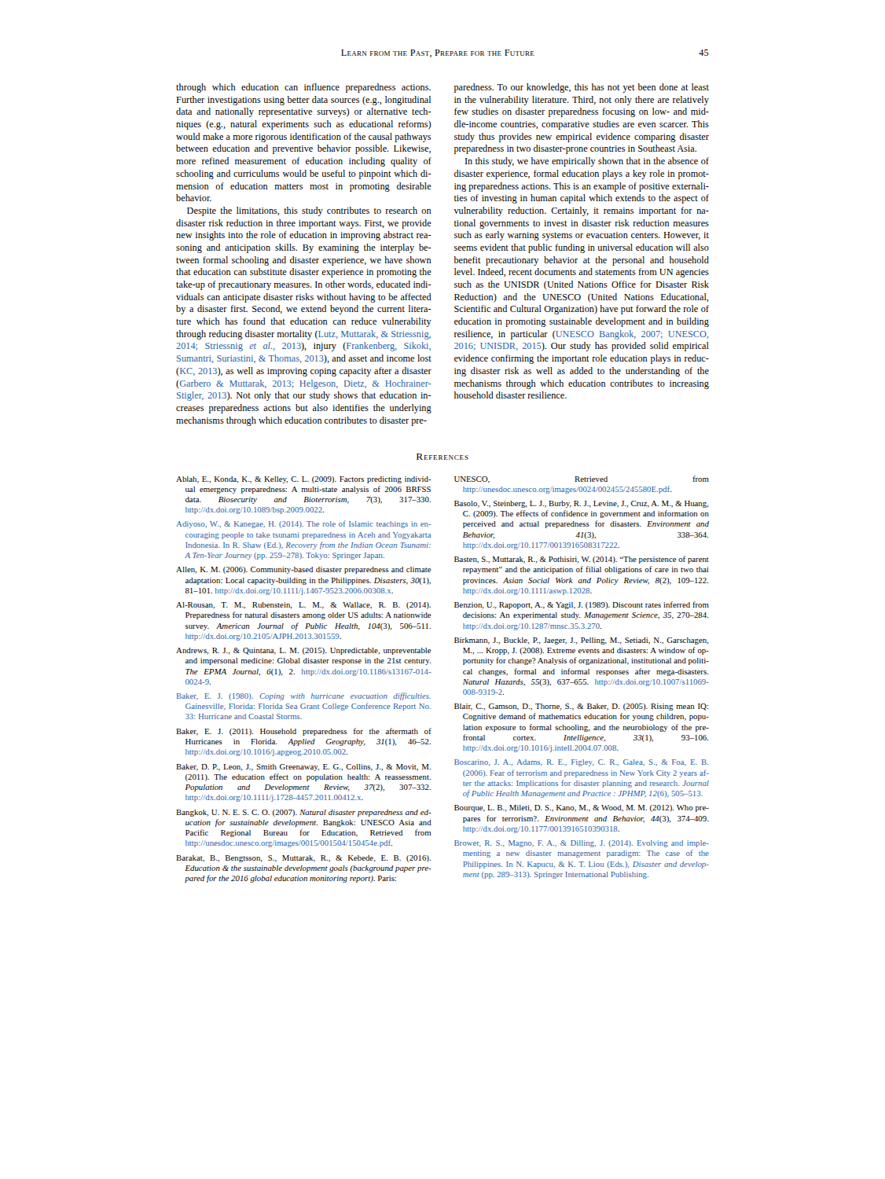Learn from the Past, Prepare for the Future
45
through which education can influence preparedness actions. Further investigations using better data sources (e.g., longitudinal data and nationally representative surveys) or alternative techniques (e.g., natural experiments such as educational reforms) would make a more rigorous identification of the causal pathways between education and preventive behavior possible. Likewise, more refined measurement of education including quality of schooling and curriculums would be useful to pinpoint which dimension of education matters most in promoting desirable behavior.
Despite the limitations, this study contributes to research on disaster risk reduction in three important ways. First, we provide new insights into the role of education in improving abstract reasoning and anticipation skills. By examining the interplay between formal schooling and disaster experience, we have shown that education can substitute disaster experience in promoting the take-up of precautionary measures. In other words, educated individuals can anticipate disaster risks without having to be affected by a disaster first. Second, we extend beyond the current literature which has found that education can reduce vulnerability through reducing disaster mortality (Lutz, Muttarak, & Striessnig, 2014; Striessnig et al., 2013), injury (Frankenberg, Sikoki, Sumantri, Suriastini, & Thomas, 2013), and asset and income lost (KC, 2013), as well as improving coping capacity after a disaster (Garbero & Muttarak, 2013; Helgeson, Dietz, & Hochrainer-Stigler, 2013). Not only that our study shows that education increases preparedness actions but also identifies the underlying mechanisms through which education contributes to disaster pre-
paredness. To our knowledge, this has not yet been done at least in the vulnerability literature. Third, not only there are relatively few studies on disaster preparedness focusing on low- and middle-income countries, comparative studies are even scarcer. This study thus provides new empirical evidence comparing disaster preparedness in two disaster-prone countries in Southeast Asia.
In this study, we have empirically shown that in the absence of disaster experience, formal education plays a key role in promoting preparedness actions. This is an example of positive externalities of investing in human capital which extends to the aspect of vulnerability reduction. Certainly, it remains important for national governments to invest in disaster risk reduction measures such as early warning systems or evacuation centers. However, it seems evident that public funding in universal education will also benefit precautionary behavior at the personal and household level. Indeed, recent documents and statements from UN agencies such as the UNISDR (United Nations Office for Disaster Risk Reduction) and the UNESCO (United Nations Educational, Scientific and Cultural Organization) have put forward the role of education in promoting sustainable development and in building resilience, in particular (UNESCO Bangkok, 2007; UNESCO, 2016; UNISDR, 2015). Our study has provided solid empirical evidence confirming the important role education plays in reducing disaster risk as well as added to the understanding of the mechanisms through which education contributes to increasing household disaster resilience.
References
Ablah, E., Konda, K., & Kelley, C. L. (2009). Factors predicting individual emergency preparedness: A multi-state analysis of 2006 BRFSS data. Biosecurity and Bioterrorism, 7(3), 317–330. http://dx.doi.org/10.1089/bsp.2009.0022.
Adiyoso, W., & Kanegae, H. (2014). The role of Islamic teachings in encouraging people to take tsunami preparedness in Aceh and Yogyakarta Indonesia. In R. Shaw (Ed.), Recovery from the Indian Ocean Tsunami: A Ten-Year Journey (pp. 259–278). Tokyo: Springer Japan.
Allen, K. M. (2006). Community-based disaster preparedness and climate adaptation: Local capacity-building in the Philippines. Disasters, 30(1), 81–101. http://dx.doi.org/10.1111/j.1467-9523.2006.00308.x.
Al-Rousan, T. M., Rubenstein, L. M., & Wallace, R. B. (2014). Preparedness for natural disasters among older US adults: A nationwide survey. American Journal of Public Health, 104(3), 506–511. http://dx.doi.org/10.2105/AJPH.2013.301559.
Andrews, R. J., & Quintana, L. M. (2015). Unpredictable, unpreventable and impersonal medicine: Global disaster response in the 21st century. The EPMA Journal, 6(1), 2. http://dx.doi.org/10.1186/s13167-014-0024-9.
Baker, E. J. (1980). Coping with hurricane evacuation difficulties. Gainesville, Florida: Florida Sea Grant College Conference Report No. 33: Hurricane and Coastal Storms.
Baker, E. J. (2011). Household preparedness for the aftermath of Hurricanes in Florida. Applied Geography, 31(1), 46–52. http://dx.doi.org/10.1016/j.apgeog.2010.05.002.
Baker, D. P., Leon, J., Smith Greenaway, E. G., Collins, J., & Movit, M. (2011). The education effect on population health: A reassessment. Population and Development Review, 37(2), 307–332. http://dx.doi.org/10.1111/j.1728-4457.2011.00412.x.
Bangkok, U. N. E. S. C. O. (2007). Natural disaster preparedness and education for sustainable development. Bangkok: UNESCO Asia and Pacific Regional Bureau for Education, Retrieved from http://unesdoc.unesco.org/images/0015/001504/150454e.pdf.
Barakat, B., Bengtsson, S., Muttarak, R., & Kebede, E. B. (2016). Education & the sustainable development goals (background paper prepared for the 2016 global education monitoring report). Paris:
UNESCO, Retrieved from http://unesdoc.unesco.org/images/0024/002455/245580E.pdf.
Basolo, V., Steinberg, L. J., Burby, R. J., Levine, J., Cruz, A. M., & Huang, C. (2009). The effects of confidence in government and information on perceived and actual preparedness for disasters. Environment and Behavior, 41(3), 338–364. http://dx.doi.org/10.1177/0013916508317222.
Basten, S., Muttarak, R., & Pothisiri, W. (2014). “The persistence of parent repayment” and the anticipation of filial obligations of care in two thai provinces. Asian Social Work and Policy Review, 8(2), 109–122. http://dx.doi.org/10.1111/aswp.12028.
Benzion, U., Rapoport, A., & Yagil, J. (1989). Discount rates inferred from decisions: An experimental study. Management Science, 35, 270–284. http://dx.doi.org/10.1287/mnsc.35.3.270.
Birkmann, J., Buckle, P., Jaeger, J., Pelling, M., Setiadi, N., Garschagen, M., ... Kropp, J. (2008). Extreme events and disasters: A window of opportunity for change? Analysis of organizational, institutional and political changes, formal and informal responses after mega-disasters. Natural Hazards, 55(3), 637–655. http://dx.doi.org/10.1007/s11069-008-9319-2.
Blair, C., Gamson, D., Thorne, S., & Baker, D. (2005). Rising mean IQ: Cognitive demand of mathematics education for young children, population exposure to formal schooling, and the neurobiology of the prefrontal cortex. Intelligence, 33(1), 93–106. http://dx.doi.org/10.1016/j.intell.2004.07.008.
Boscarino, J. A., Adams, R. E., Figley, C. R., Galea, S., & Foa, E. B. (2006). Fear of terrorism and preparedness in New York City 2 years after the attacks: Implications for disaster planning and research. Journal of Public Health Management and Practice : JPHMP, 12(6), 505–513.
Bourque, L. B., Mileti, D. S., Kano, M., & Wood, M. M. (2012). Who prepares for terrorism?. Environment and Behavior, 44(3), 374–409. http://dx.doi.org/10.1177/0013916510390318.
Brower, R. S., Magno, F. A., & Dilling, J. (2014). Evolving and implementing a new disaster management paradigm: The case of the Philippines. In N. Kapucu, & K. T. Liou (Eds.), Disaster and development (pp. 289–313). Springer International Publishing.